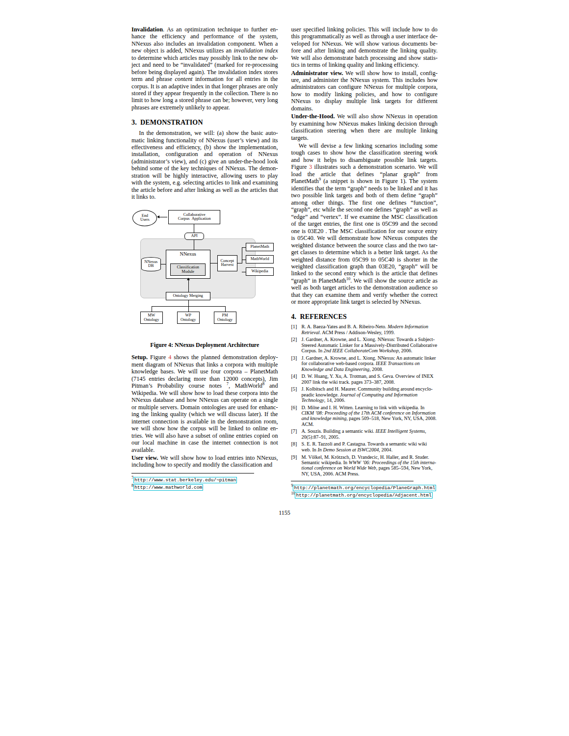Invalidation. As an optimization technique to further enhance the efficiency and performance of the system, NNexus also includes an invalidation component. When a new object is added, NNexus utilizes an invalidation index to determine which articles may possibly link to the new object and need to be “invalidated” (marked for re-processing before being displayed again). The invalidation index stores term and phrase content information for all entries in the corpus. It is an adaptive index in that longer phrases are only stored if they appear frequently in the collection. There is no limit to how long a stored phrase can be; however, very long phrases are extremely unlikely to appear.
3. DEMONSTRATION
In the demonstration, we will: (a) show the basic automatic linking functionality of NNexus (user’s view) and its effectiveness and efficiency, (b) show the implementation, installation, configuration and operation of NNexus (administrator’s view), and (c) give an under-the-hood look behind some of the key techniques of NNexus. The demonstration will be highly interactive, allowing users to play with the system, e.g. selecting articles to link and examining the article before and after linking as well as the articles that it links to.
End
Users
Collaborative
Corpus Application
API
NNexus
Classification
Module
NNexus
DB
Concept
Harvest
PlanetMath
MathWorld
Wikipedia
Ontology Merging
MW
Ontology
WP
Ontology
PM
Ontology
Figure 4: NNexus Deployment Architecture
Setup. Figure 4 shows the planned demonstration deployment diagram of NNexus that links a corpora with multiple knowledge bases. We will use four corpora – PlanetMath (7145 entries declaring more than 12000 concepts), Jim Pitman’s Probability course notes 7, MathWorld8 and Wikipedia. We will show how to load these corpora into the NNexus database and how NNexus can operate on a single or multiple servers. Domain ontologies are used for enhancing the linking quality (which we will discuss later). If the internet connection is available in the demonstration room, we will show how the corpus will be linked to online entries. We will also have a subset of online entries copied on our local machine in case the internet connection is not available.
User view. We will show how to load entries into NNexus, including how to specify and modify the classification and
7http://www.stat.berkeley.edu/~pitman
8http://www.mathworld.com
user specified linking policies. This will include how to do this programmatically as well as through a user interface developed for NNexus. We will show various documents before and after linking and demonstrate the linking quality. We will also demonstrate batch processing and show statistics in terms of linking quality and linking efficiency.
Administrator view. We will show how to install, configure, and administer the NNexus system. This includes how administrators can configure NNexus for multiple corpora, how to modify linking policies, and how to configure NNexus to display multiple link targets for different domains.
Under-the-Hood. We will also show NNexus in operation by examining how NNexus makes linking decision through classification steering when there are multiple linking targets.
We will devise a few linking scenarios including some tough cases to show how the classification steering work and how it helps to disambiguate possible link targets. Figure 3 illustrates such a demonstration scenario. We will load the article that defines “planar graph” from PlanetMath9 (a snippet is shown in Figure 1). The system identifies that the term “graph” needs to be linked and it has two possible link targets and both of them define “graph” among other things. The first one defines “function”, “graph”, etc while the second one defines “graph” as well as “edge” and “vertex”. If we examine the MSC classification of the target entries, the first one is 05C99 and the second one is 03E20 . The MSC classification for our source entry is 05C40. We will demonstrate how NNexus computes the weighted distance between the source class and the two target classes to determine which is a better link target. As the weighted distance from 05C99 to 05C40 is shorter in the weighted classification graph than 03E20, “graph” will be linked to the second entry which is the article that defines “graph” in PlanetMath10. We will show the source article as well as both target articles to the demonstration audience so that they can examine them and verify whether the correct or more appropriate link target is selected by NNexus.
4. REFERENCES
R. A. Baeza-Yates and B. A. Ribeiro-Neto. Modern Information Retrieval. ACM Press / Addison-Wesley, 1999.
J. Gardner, A. Krowne, and L. Xiong. NNexus: Towards a Subject-Steered Automatic Linker for a Massively-Distributed Collaborative Corpus. In 2nd IEEE CollaborateCom Workshop, 2006.
J. Gardner, A. Krowne, and L. Xiong. NNexus: An automatic linker for collaborative web-based corpora. IEEE Transactions on Knowledge and Data Engineering, 2008.
D. W. Huang, Y. Xu, A. Trotman, and S. Geva. Overview of INEX 2007 link the wiki track. pages 373–387, 2008.
J. Kolbitsch and H. Maurer. Community building around encyclopeadic knowledge. Journal of Computing and Information Technology, 14, 2006.
D. Milne and I. H. Witten. Learning to link with wikipedia. In CIKM ’08: Proceeding of the 17th ACM conference on Information and knowledge mining, pages 509–518, New York, NY, USA, 2008. ACM.
A. Souzis. Building a semantic wiki. IEEE Intelligent Systems, 20(5):87–91, 2005.
S. E. R. Tazzoli and P. Castagna. Towards a semantic wiki wiki web. In In Demo Session at ISWC2004, 2004.
M. Völkel, M. Krötzsch, D. Vrandecic, H. Haller, and R. Studer. Semantic wikipedia. In WWW ’06: Proceedings of the 15th international conference on World Wide Web, pages 585–594, New York, NY, USA, 2006. ACM Press.
9http://planetmath.org/encyclopedia/PlaneGraph.html
10http://planetmath.org/encyclopedia/Adjacent.html
1155